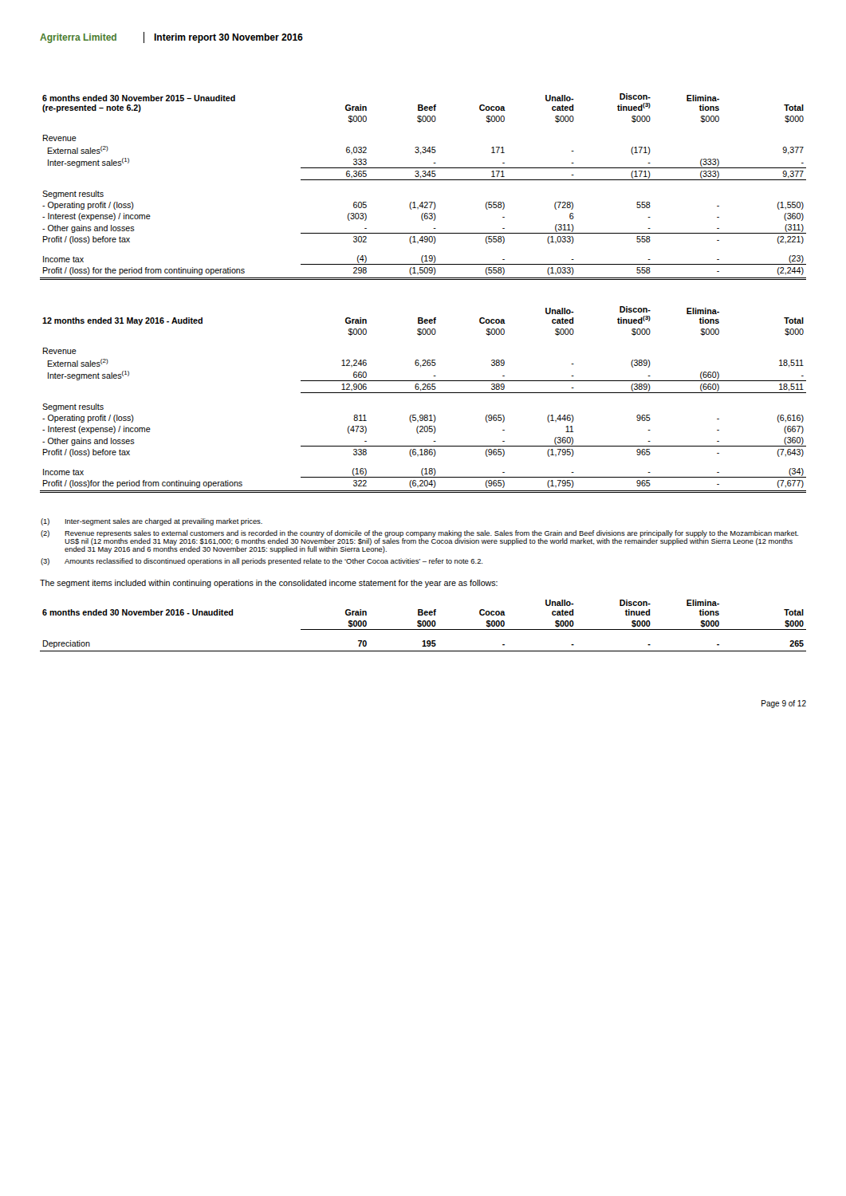Agriterra Limited Interim report 30 November 2016
| 6 months ended 30 November 2015 – Unaudited (re-presented – note 6.2) | Grain | Beef | Cocoa | Unallo- cated | Discon- tinued (3) | Elimina- tions | Total |
| --- | --- | --- | --- | --- | --- | --- | --- |
| | $000 | $000 | $000 | $000 | $000 | $000 | $000 |
| Revenue | |
| External sales (2) | 6,032 | 3,345 | 171 | - | (171) | | 9,377 |
| Inter-segment sales (1) | 333 | - | - | - | - | (333) | - |
| | 6,365 | 3,345 | 171 | - | (171) | (333) | 9,377 |
| Segment results | |
| - Operating profit / (loss) | 605 | (1,427) | (558) | (728) | 558 | - | (1,550) |
| - Interest (expense) / income | (303) | (63) | - | 6 | - | - | (360) |
| - Other gains and losses | - | - | - | (311) | - | - | (311) |
| Profit / (loss) before tax | 302 | (1,490) | (558) | (1,033) | 558 | - | (2,221) |
| Income tax | (4) | (19) | - | - | - | - | (23) |
| Profit / (loss) for the period from continuing operations | 298 | (1,509) | (558) | (1,033) | 558 | - | (2,244) |
| 12 months ended 31 May 2016 - Audited | Grain | Beef | Cocoa | Unallo- cated | Discon- tinued (3) | Elimina- tions | Total |
| --- | --- | --- | --- | --- | --- | --- | --- |
| | $000 | $000 | $000 | $000 | $000 | $000 | $000 |
| Revenue | |
| External sales (2) | 12,246 | 6,265 | 389 | - | (389) | | 18,511 |
| Inter-segment sales (1) | 660 | - | - | - | - | (660) | - |
| | 12,906 | 6,265 | 389 | - | (389) | (660) | 18,511 |
| Segment results | |
| - Operating profit / (loss) | 811 | (5,981) | (965) | (1,446) | 965 | - | (6,616) |
| - Interest (expense) / income | (473) | (205) | - | 11 | - | - | (667) |
| - Other gains and losses | - | - | - | (360) | - | - | (360) |
| Profit / (loss) before tax | 338 | (6,186) | (965) | (1,795) | 965 | - | (7,643) |
| Income tax | (16) | (18) | - | - | - | - | (34) |
| Profit / (loss)for the period from continuing operations | 322 | (6,204) | (965) | (1,795) | 965 | - | (7,677) |
| (1) | Inter-segment sales are charged at prevailing market prices. |
| (2) | Revenue represents sales to external customers and is recorded in the country of domicile of the group company making the sale. Sales from the Grain and Beef divisions are principally for supply to the Mozambican market. US$ nil (12 months ended 31 May 2016: $161,000; 6 months ended 30 November 2015: $nil) of sales from the Cocoa division were supplied to the world market, with the remainder supplied within Sierra Leone (12 months ended 31 May 2016 and 6 months ended 30 November 2015: supplied in full within Sierra Leone). |
| (3) | Amounts reclassified to discontinued operations in all periods presented relate to the ‘Other Cocoa activities’ – refer to note 6.2. |
The segment items included within continuing operations in the consolidated income statement for the year are as follows:
| 6 months ended 30 November 2016 - Unaudited | Grain | Beef | Cocoa | Unallo- cated | Discon- tinued | Elimina- tions | Total |
| --- | --- | --- | --- | --- | --- | --- | --- |
| | $000 | $000 | $000 | $000 | $000 | $000 | $000 |
| Depreciation | 70 | 195 | - | - | - | - | 265 |
Page 9 of 12